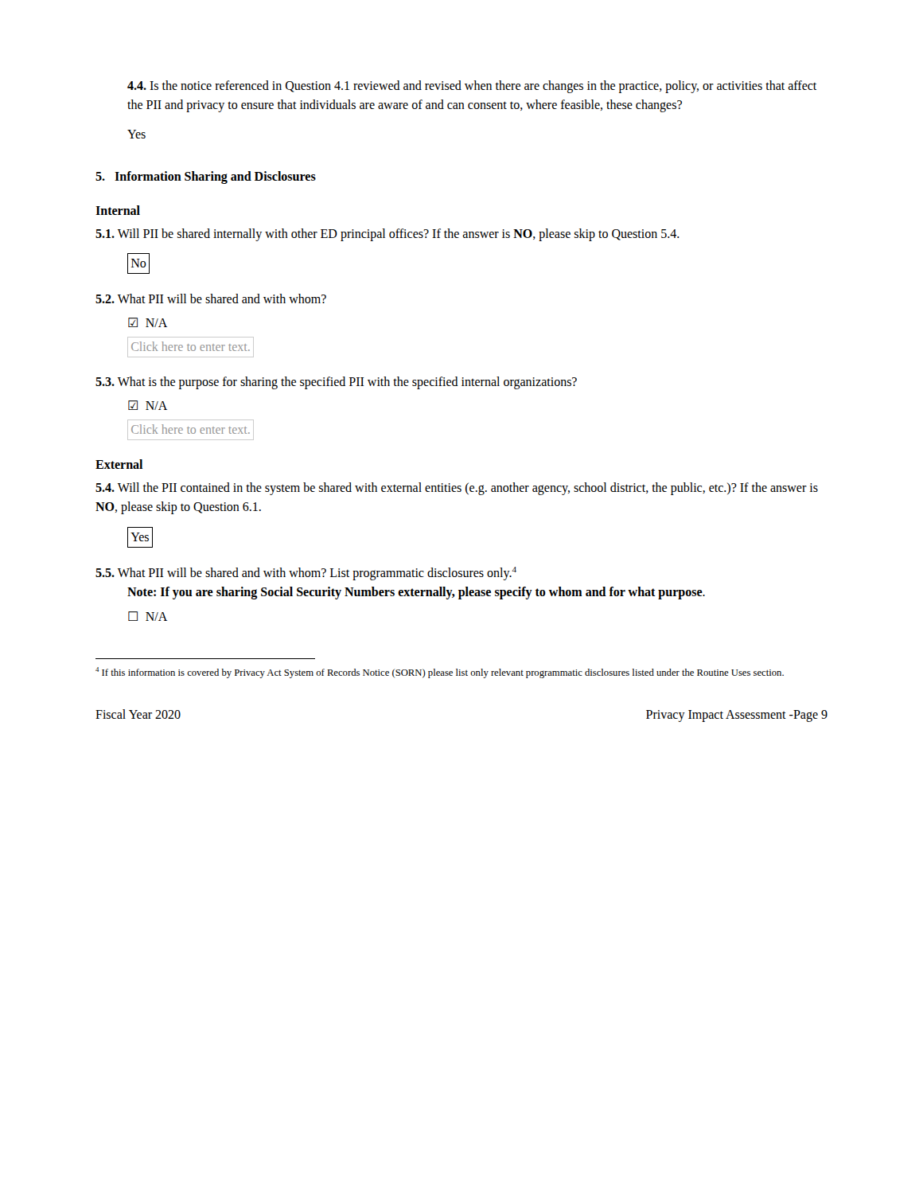4.4. Is the notice referenced in Question 4.1 reviewed and revised when there are changes in the practice, policy, or activities that affect the PII and privacy to ensure that individuals are aware of and can consent to, where feasible, these changes?
Yes
5. Information Sharing and Disclosures
Internal
5.1. Will PII be shared internally with other ED principal offices? If the answer is NO, please skip to Question 5.4.
No
5.2. What PII will be shared and with whom?
☑ N/A
Click here to enter text.
5.3. What is the purpose for sharing the specified PII with the specified internal organizations?
☑ N/A
Click here to enter text.
External
5.4. Will the PII contained in the system be shared with external entities (e.g. another agency, school district, the public, etc.)? If the answer is NO, please skip to Question 6.1.
Yes
5.5. What PII will be shared and with whom? List programmatic disclosures only.4
Note: If you are sharing Social Security Numbers externally, please specify to whom and for what purpose.
☐ N/A
4 If this information is covered by Privacy Act System of Records Notice (SORN) please list only relevant programmatic disclosures listed under the Routine Uses section.
Fiscal Year 2020 Privacy Impact Assessment -Page 9